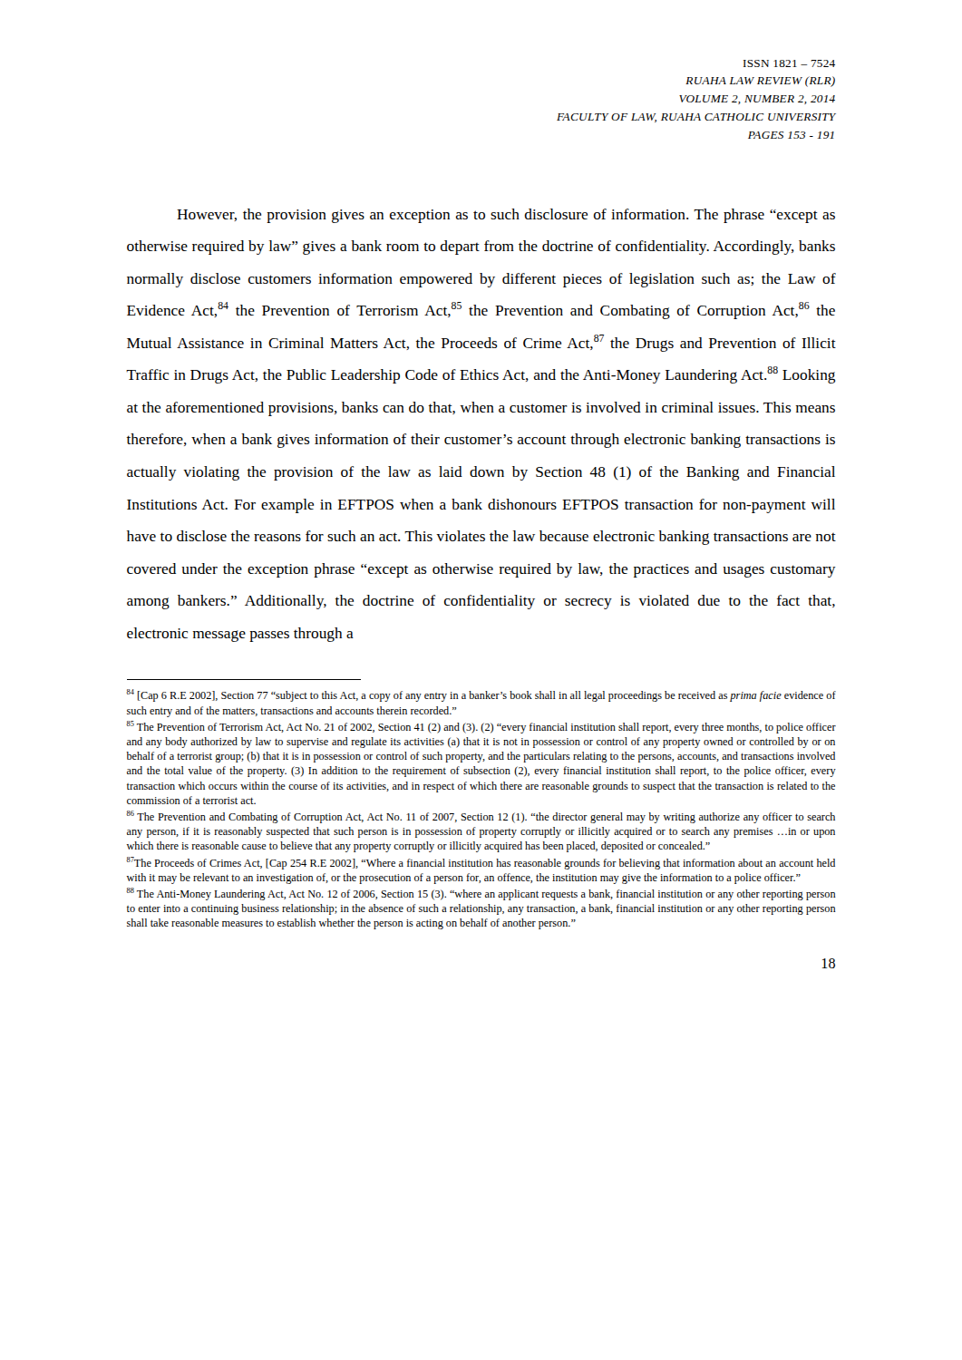ISSN 1821 – 7524
RUAHA LAW REVIEW (RLR)
VOLUME 2, NUMBER 2, 2014
FACULTY OF LAW, RUAHA CATHOLIC UNIVERSITY
PAGES 153 - 191
However, the provision gives an exception as to such disclosure of information. The phrase “except as otherwise required by law” gives a bank room to depart from the doctrine of confidentiality. Accordingly, banks normally disclose customers information empowered by different pieces of legislation such as; the Law of Evidence Act,84 the Prevention of Terrorism Act,85 the Prevention and Combating of Corruption Act,86 the Mutual Assistance in Criminal Matters Act, the Proceeds of Crime Act,87 the Drugs and Prevention of Illicit Traffic in Drugs Act, the Public Leadership Code of Ethics Act, and the Anti-Money Laundering Act.88 Looking at the aforementioned provisions, banks can do that, when a customer is involved in criminal issues. This means therefore, when a bank gives information of their customer’s account through electronic banking transactions is actually violating the provision of the law as laid down by Section 48 (1) of the Banking and Financial Institutions Act. For example in EFTPOS when a bank dishonours EFTPOS transaction for non-payment will have to disclose the reasons for such an act. This violates the law because electronic banking transactions are not covered under the exception phrase “except as otherwise required by law, the practices and usages customary among bankers.” Additionally, the doctrine of confidentiality or secrecy is violated due to the fact that, electronic message passes through a
84 [Cap 6 R.E 2002], Section 77 “subject to this Act, a copy of any entry in a banker’s book shall in all legal proceedings be received as prima facie evidence of such entry and of the matters, transactions and accounts therein recorded.”
85 The Prevention of Terrorism Act, Act No. 21 of 2002, Section 41 (2) and (3). (2) “every financial institution shall report, every three months, to police officer and any body authorized by law to supervise and regulate its activities (a) that it is not in possession or control of any property owned or controlled by or on behalf of a terrorist group; (b) that it is in possession or control of such property, and the particulars relating to the persons, accounts, and transactions involved and the total value of the property. (3) In addition to the requirement of subsection (2), every financial institution shall report, to the police officer, every transaction which occurs within the course of its activities, and in respect of which there are reasonable grounds to suspect that the transaction is related to the commission of a terrorist act.
86 The Prevention and Combating of Corruption Act, Act No. 11 of 2007, Section 12 (1). “the director general may by writing authorize any officer to search any person, if it is reasonably suspected that such person is in possession of property corruptly or illicitly acquired or to search any premises …in or upon which there is reasonable cause to believe that any property corruptly or illicitly acquired has been placed, deposited or concealed.”
87The Proceeds of Crimes Act, [Cap 254 R.E 2002], “Where a financial institution has reasonable grounds for believing that information about an account held with it may be relevant to an investigation of, or the prosecution of a person for, an offence, the institution may give the information to a police officer.”
88 The Anti-Money Laundering Act, Act No. 12 of 2006, Section 15 (3). “where an applicant requests a bank, financial institution or any other reporting person to enter into a continuing business relationship; in the absence of such a relationship, any transaction, a bank, financial institution or any other reporting person shall take reasonable measures to establish whether the person is acting on behalf of another person.”
18